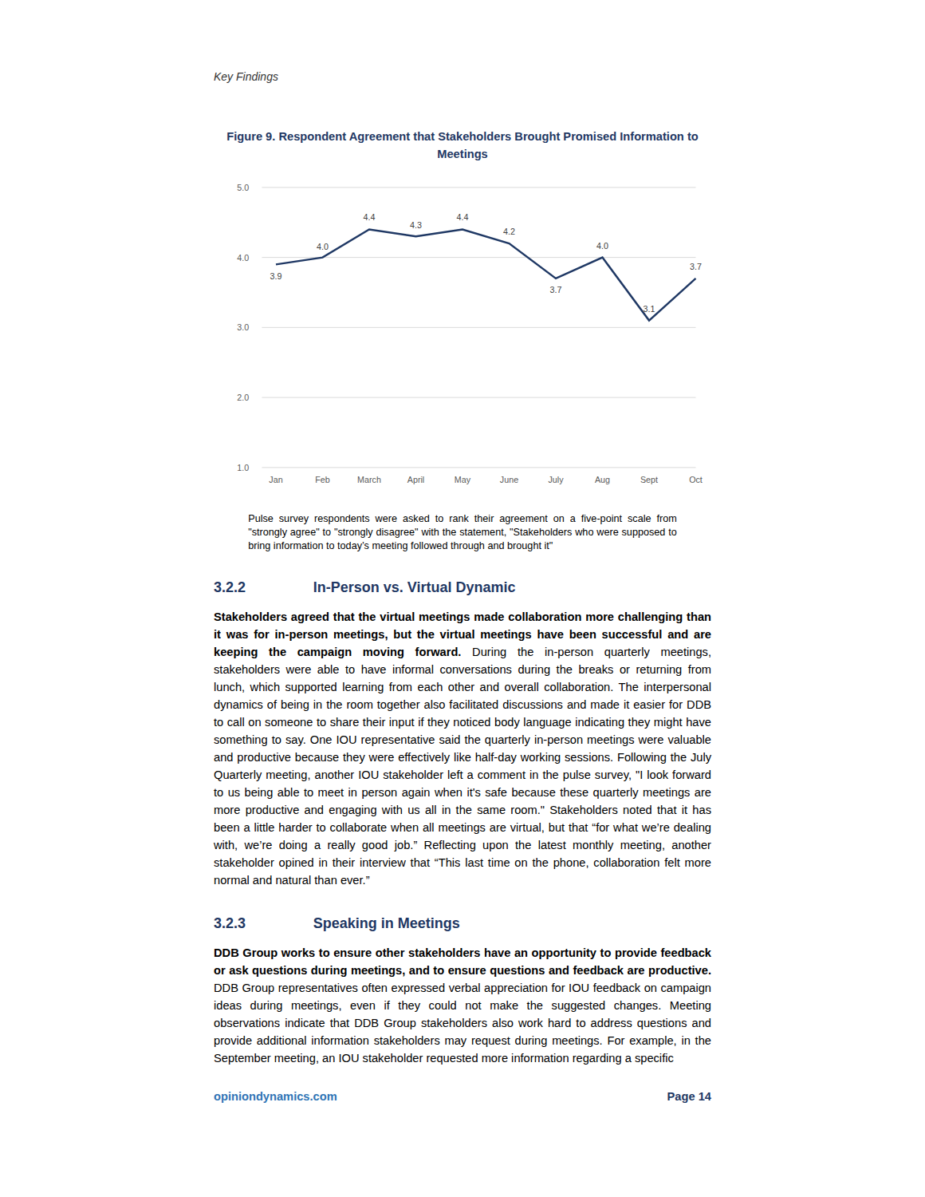Key Findings
Figure 9. Respondent Agreement that Stakeholders Brought Promised Information to Meetings
5.0 4.0 3.0 2.0 1.0 3.9 4.0 4.4 4.3 4.4 4.2 3.7 4.0 3.1 3.7 Jan Feb March April May June July Aug Sept Oct
Pulse survey respondents were asked to rank their agreement on a five-point scale from "strongly agree" to "strongly disagree" with the statement, "Stakeholders who were supposed to bring information to today’s meeting followed through and brought it"
3.2.2 In-Person vs. Virtual Dynamic
Stakeholders agreed that the virtual meetings made collaboration more challenging than it was for in-person meetings, but the virtual meetings have been successful and are keeping the campaign moving forward. During the in-person quarterly meetings, stakeholders were able to have informal conversations during the breaks or returning from lunch, which supported learning from each other and overall collaboration. The interpersonal dynamics of being in the room together also facilitated discussions and made it easier for DDB to call on someone to share their input if they noticed body language indicating they might have something to say. One IOU representative said the quarterly in-person meetings were valuable and productive because they were effectively like half-day working sessions. Following the July Quarterly meeting, another IOU stakeholder left a comment in the pulse survey, "I look forward to us being able to meet in person again when it's safe because these quarterly meetings are more productive and engaging with us all in the same room." Stakeholders noted that it has been a little harder to collaborate when all meetings are virtual, but that “for what we’re dealing with, we’re doing a really good job.” Reflecting upon the latest monthly meeting, another stakeholder opined in their interview that “This last time on the phone, collaboration felt more normal and natural than ever.”
3.2.3 Speaking in Meetings
DDB Group works to ensure other stakeholders have an opportunity to provide feedback or ask questions during meetings, and to ensure questions and feedback are productive. DDB Group representatives often expressed verbal appreciation for IOU feedback on campaign ideas during meetings, even if they could not make the suggested changes. Meeting observations indicate that DDB Group stakeholders also work hard to address questions and provide additional information stakeholders may request during meetings. For example, in the September meeting, an IOU stakeholder requested more information regarding a specific
opiniondynamics.com Page 14